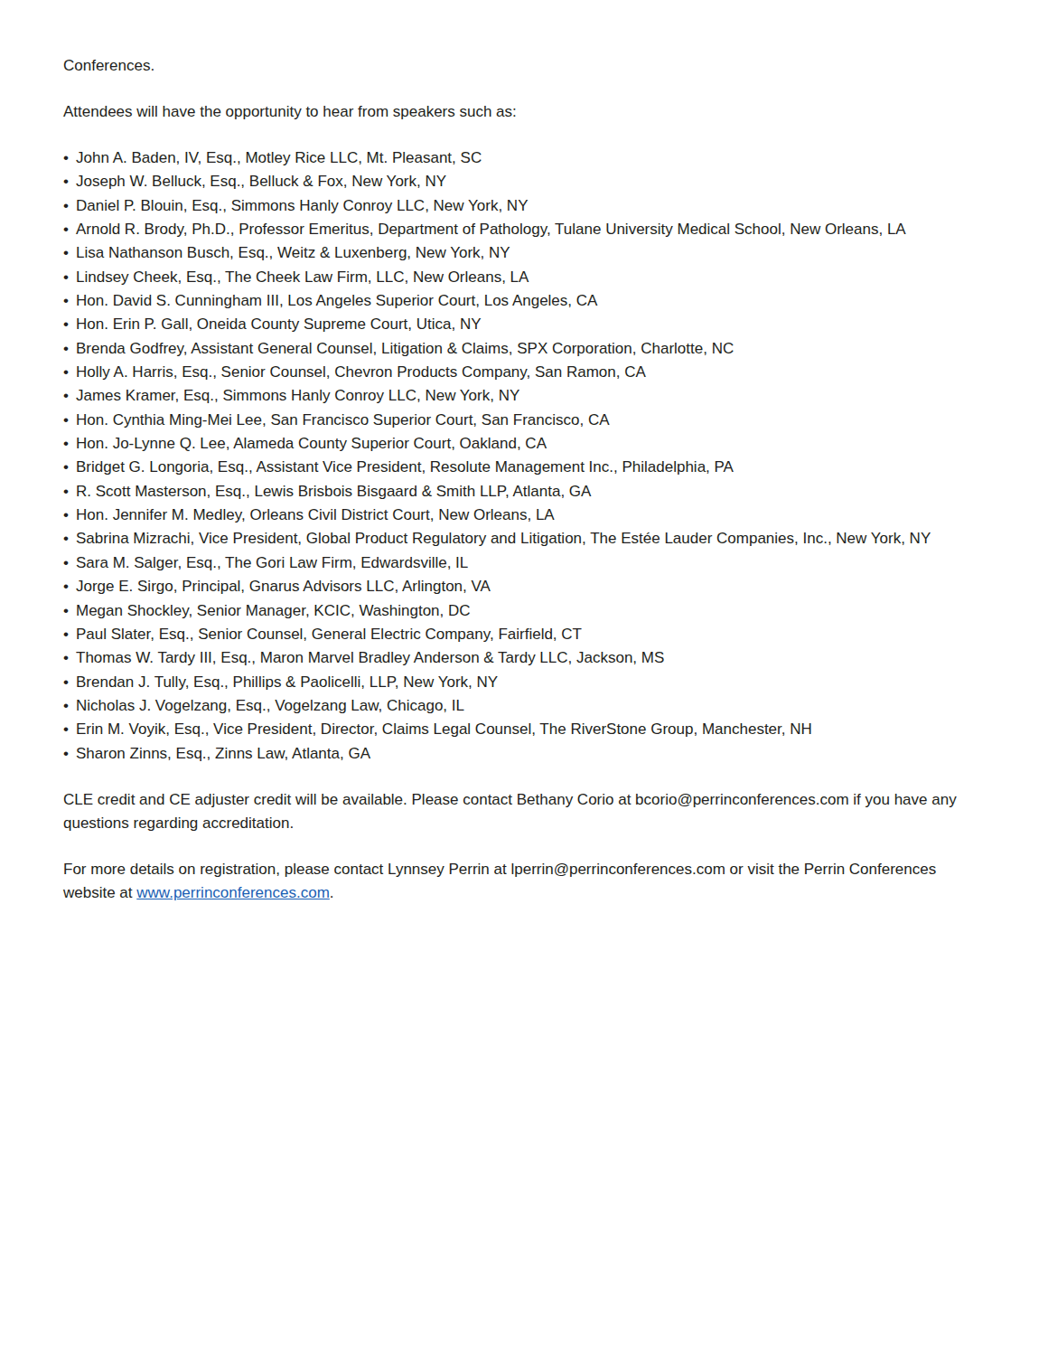Conferences.
Attendees will have the opportunity to hear from speakers such as:
John A. Baden, IV, Esq., Motley Rice LLC, Mt. Pleasant, SC
Joseph W. Belluck, Esq., Belluck & Fox, New York, NY
Daniel P. Blouin, Esq., Simmons Hanly Conroy LLC, New York, NY
Arnold R. Brody, Ph.D., Professor Emeritus, Department of Pathology, Tulane University Medical School, New Orleans, LA
Lisa Nathanson Busch, Esq., Weitz & Luxenberg, New York, NY
Lindsey Cheek, Esq., The Cheek Law Firm, LLC, New Orleans, LA
Hon. David S. Cunningham III, Los Angeles Superior Court, Los Angeles, CA
Hon. Erin P. Gall, Oneida County Supreme Court, Utica, NY
Brenda Godfrey, Assistant General Counsel, Litigation & Claims, SPX Corporation, Charlotte, NC
Holly A. Harris, Esq., Senior Counsel, Chevron Products Company, San Ramon, CA
James Kramer, Esq., Simmons Hanly Conroy LLC, New York, NY
Hon. Cynthia Ming-Mei Lee, San Francisco Superior Court, San Francisco, CA
Hon. Jo-Lynne Q. Lee, Alameda County Superior Court, Oakland, CA
Bridget G. Longoria, Esq., Assistant Vice President, Resolute Management Inc., Philadelphia, PA
R. Scott Masterson, Esq., Lewis Brisbois Bisgaard & Smith LLP, Atlanta, GA
Hon. Jennifer M. Medley, Orleans Civil District Court, New Orleans, LA
Sabrina Mizrachi, Vice President, Global Product Regulatory and Litigation, The Estée Lauder Companies, Inc., New York, NY
Sara M. Salger, Esq., The Gori Law Firm, Edwardsville, IL
Jorge E. Sirgo, Principal, Gnarus Advisors LLC, Arlington, VA
Megan Shockley, Senior Manager, KCIC, Washington, DC
Paul Slater, Esq., Senior Counsel, General Electric Company, Fairfield, CT
Thomas W. Tardy III, Esq., Maron Marvel Bradley Anderson & Tardy LLC, Jackson, MS
Brendan J. Tully, Esq., Phillips & Paolicelli, LLP, New York, NY
Nicholas J. Vogelzang, Esq., Vogelzang Law, Chicago, IL
Erin M. Voyik, Esq., Vice President, Director, Claims Legal Counsel, The RiverStone Group, Manchester, NH
Sharon Zinns, Esq., Zinns Law, Atlanta, GA
CLE credit and CE adjuster credit will be available. Please contact Bethany Corio at bcorio@perrinconferences.com if you have any questions regarding accreditation.
For more details on registration, please contact Lynnsey Perrin at lperrin@perrinconferences.com or visit the Perrin Conferences website at www.perrinconferences.com.